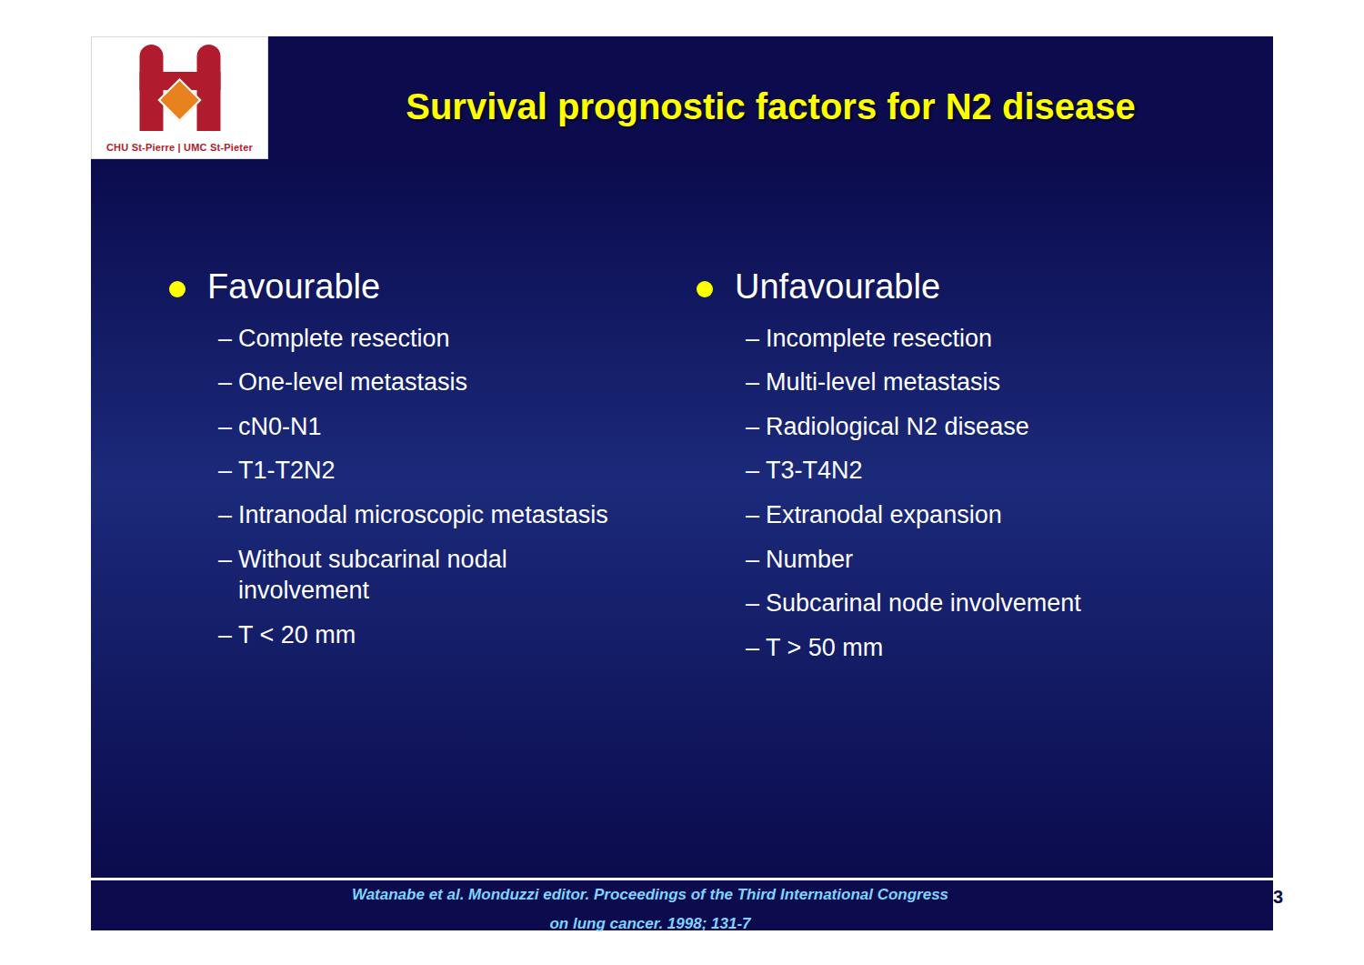CHU St-Pierre | UMC St-Pieter
Survival prognostic factors for N2 disease
Favourable
Complete resection
One-level metastasis
cN0-N1
T1-T2N2
Intranodal microscopic metastasis
Without subcarinal nodal involvement
T < 20 mm
Unfavourable
Incomplete resection
Multi-level metastasis
Radiological N2 disease
T3-T4N2
Extranodal expansion
Number
Subcarinal node involvement
T > 50 mm
Watanabe et al. Monduzzi editor. Proceedings of the Third International Congress
on lung cancer. 1998; 131-7
3